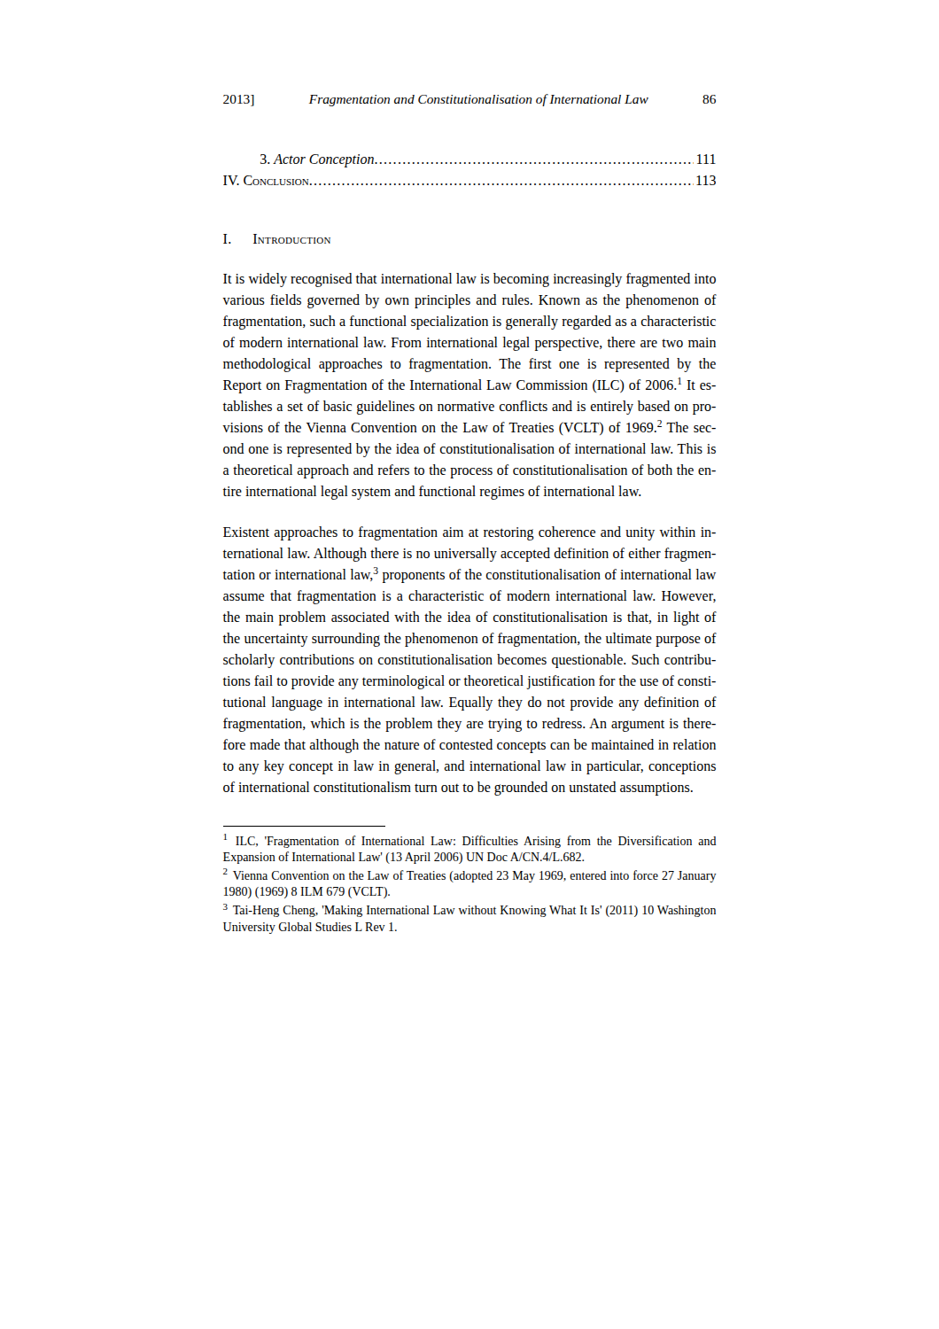2013] Fragmentation and Constitutionalisation of International Law 86
3. Actor Conception .................................................................................. 111
IV. Conclusion ......................................................................................... 113
I. Introduction
It is widely recognised that international law is becoming increasingly fragmented into various fields governed by own principles and rules. Known as the phenomenon of fragmentation, such a functional specialization is generally regarded as a characteristic of modern international law. From international legal perspective, there are two main methodological approaches to fragmentation. The first one is represented by the Report on Fragmentation of the International Law Commission (ILC) of 2006.1 It establishes a set of basic guidelines on normative conflicts and is entirely based on provisions of the Vienna Convention on the Law of Treaties (VCLT) of 1969.2 The second one is represented by the idea of constitutionalisation of international law. This is a theoretical approach and refers to the process of constitutionalisation of both the entire international legal system and functional regimes of international law.
Existent approaches to fragmentation aim at restoring coherence and unity within international law. Although there is no universally accepted definition of either fragmentation or international law,3 proponents of the constitutionalisation of international law assume that fragmentation is a characteristic of modern international law. However, the main problem associated with the idea of constitutionalisation is that, in light of the uncertainty surrounding the phenomenon of fragmentation, the ultimate purpose of scholarly contributions on constitutionalisation becomes questionable. Such contributions fail to provide any terminological or theoretical justification for the use of constitutional language in international law. Equally they do not provide any definition of fragmentation, which is the problem they are trying to redress. An argument is therefore made that although the nature of contested concepts can be maintained in relation to any key concept in law in general, and international law in particular, conceptions of international constitutionalism turn out to be grounded on unstated assumptions.
1 ILC, 'Fragmentation of International Law: Difficulties Arising from the Diversification and Expansion of International Law' (13 April 2006) UN Doc A/CN.4/L.682.
2 Vienna Convention on the Law of Treaties (adopted 23 May 1969, entered into force 27 January 1980) (1969) 8 ILM 679 (VCLT).
3 Tai-Heng Cheng, 'Making International Law without Knowing What It Is' (2011) 10 Washington University Global Studies L Rev 1.